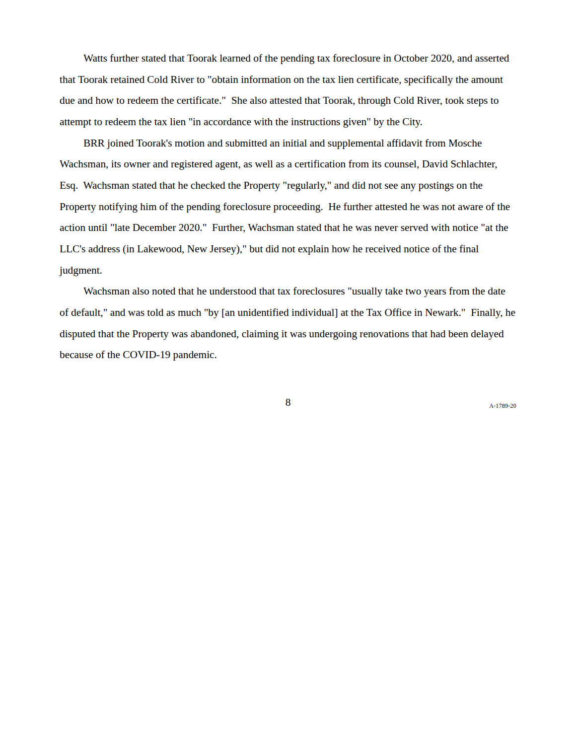Watts further stated that Toorak learned of the pending tax foreclosure in October 2020, and asserted that Toorak retained Cold River to "obtain information on the tax lien certificate, specifically the amount due and how to redeem the certificate." She also attested that Toorak, through Cold River, took steps to attempt to redeem the tax lien "in accordance with the instructions given" by the City.
BRR joined Toorak's motion and submitted an initial and supplemental affidavit from Mosche Wachsman, its owner and registered agent, as well as a certification from its counsel, David Schlachter, Esq. Wachsman stated that he checked the Property "regularly," and did not see any postings on the Property notifying him of the pending foreclosure proceeding. He further attested he was not aware of the action until "late December 2020." Further, Wachsman stated that he was never served with notice "at the LLC's address (in Lakewood, New Jersey)," but did not explain how he received notice of the final judgment.
Wachsman also noted that he understood that tax foreclosures "usually take two years from the date of default," and was told as much "by [an unidentified individual] at the Tax Office in Newark." Finally, he disputed that the Property was abandoned, claiming it was undergoing renovations that had been delayed because of the COVID-19 pandemic.
8
A-1789-20